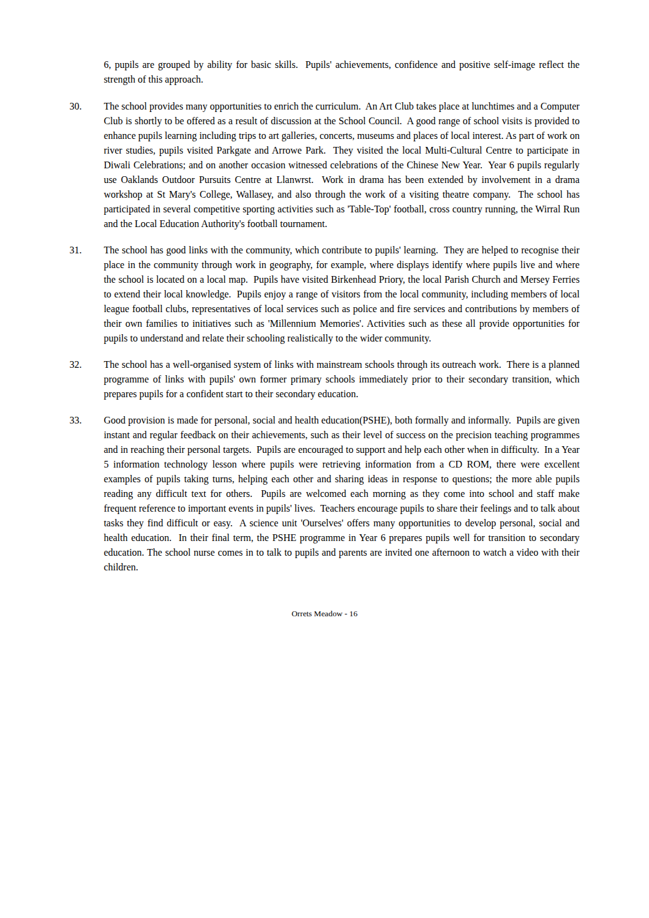6, pupils are grouped by ability for basic skills. Pupils' achievements, confidence and positive self-image reflect the strength of this approach.
30.
The school provides many opportunities to enrich the curriculum. An Art Club takes place at lunchtimes and a Computer Club is shortly to be offered as a result of discussion at the School Council. A good range of school visits is provided to enhance pupils learning including trips to art galleries, concerts, museums and places of local interest. As part of work on river studies, pupils visited Parkgate and Arrowe Park. They visited the local Multi-Cultural Centre to participate in Diwali Celebrations; and on another occasion witnessed celebrations of the Chinese New Year. Year 6 pupils regularly use Oaklands Outdoor Pursuits Centre at Llanwrst. Work in drama has been extended by involvement in a drama workshop at St Mary's College, Wallasey, and also through the work of a visiting theatre company. The school has participated in several competitive sporting activities such as 'Table-Top' football, cross country running, the Wirral Run and the Local Education Authority's football tournament.
31.
The school has good links with the community, which contribute to pupils' learning. They are helped to recognise their place in the community through work in geography, for example, where displays identify where pupils live and where the school is located on a local map. Pupils have visited Birkenhead Priory, the local Parish Church and Mersey Ferries to extend their local knowledge. Pupils enjoy a range of visitors from the local community, including members of local league football clubs, representatives of local services such as police and fire services and contributions by members of their own families to initiatives such as 'Millennium Memories'. Activities such as these all provide opportunities for pupils to understand and relate their schooling realistically to the wider community.
32.
The school has a well-organised system of links with mainstream schools through its outreach work. There is a planned programme of links with pupils' own former primary schools immediately prior to their secondary transition, which prepares pupils for a confident start to their secondary education.
33.
Good provision is made for personal, social and health education(PSHE), both formally and informally. Pupils are given instant and regular feedback on their achievements, such as their level of success on the precision teaching programmes and in reaching their personal targets. Pupils are encouraged to support and help each other when in difficulty. In a Year 5 information technology lesson where pupils were retrieving information from a CD ROM, there were excellent examples of pupils taking turns, helping each other and sharing ideas in response to questions; the more able pupils reading any difficult text for others. Pupils are welcomed each morning as they come into school and staff make frequent reference to important events in pupils' lives. Teachers encourage pupils to share their feelings and to talk about tasks they find difficult or easy. A science unit 'Ourselves' offers many opportunities to develop personal, social and health education. In their final term, the PSHE programme in Year 6 prepares pupils well for transition to secondary education. The school nurse comes in to talk to pupils and parents are invited one afternoon to watch a video with their children.
Orrets Meadow - 16